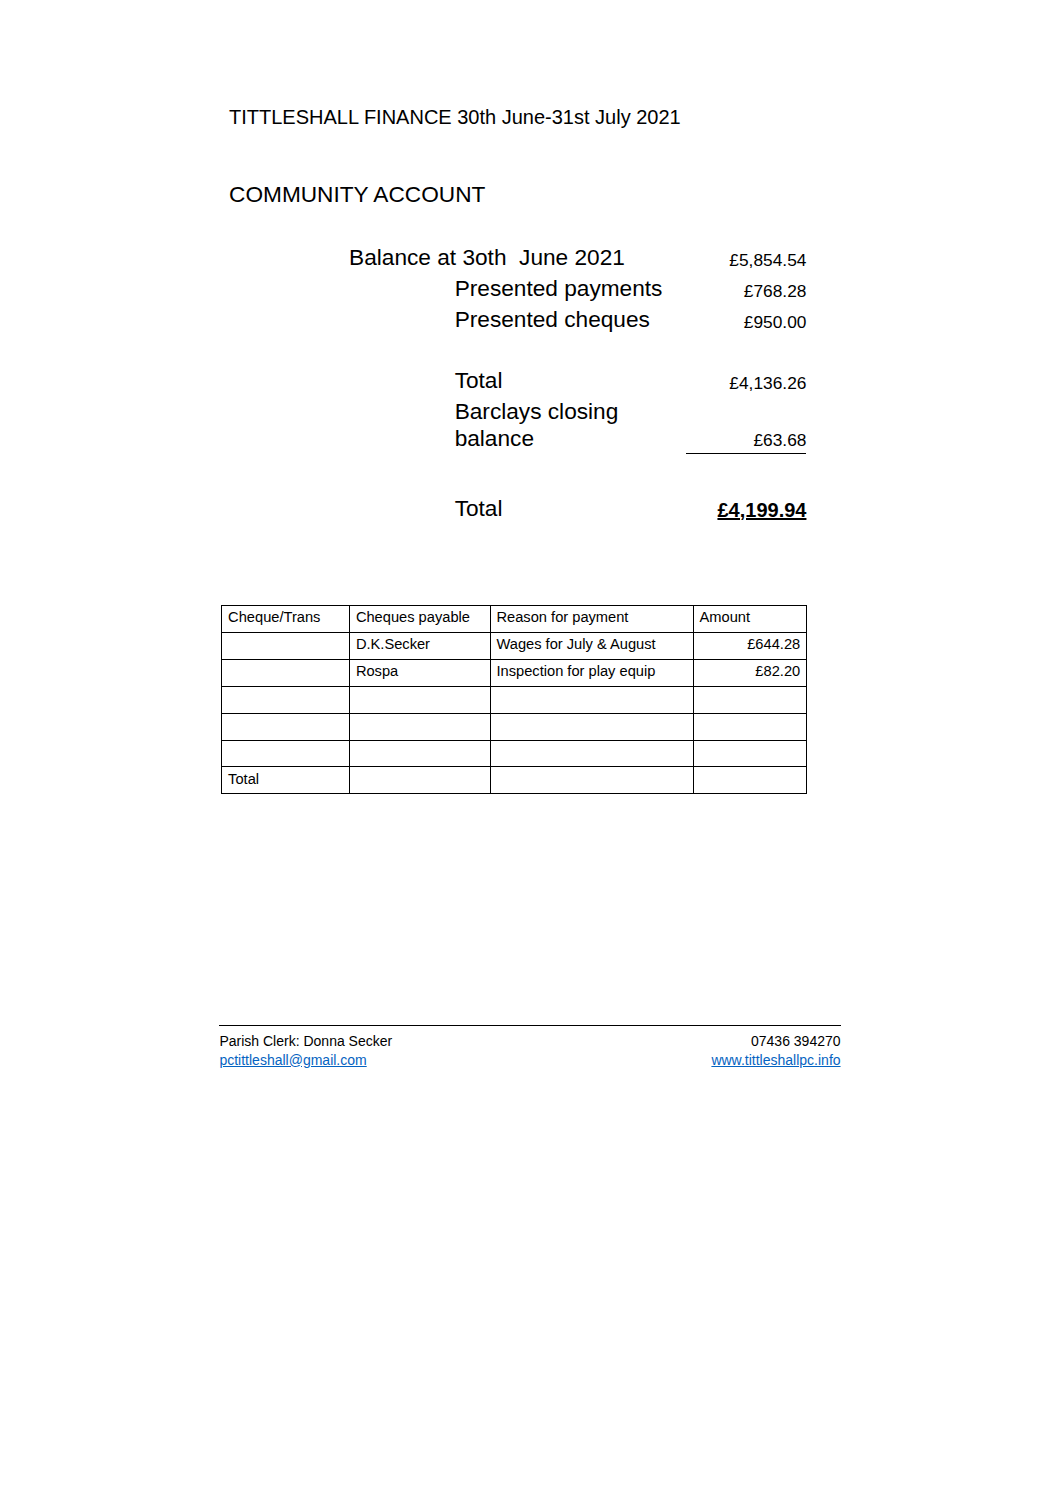TITTLESHALL FINANCE 30th June-31st July 2021
COMMUNITY ACCOUNT
| Balance at 3oth June 2021 | £5,854.54 |
| Presented payments | £768.28 |
| Presented cheques | £950.00 |
| Total | £4,136.26 |
| Barclays closing balance | £63.68 |
| Total | £4,199.94 |
| Cheque/Trans | Cheques payable | Reason for payment | Amount |
| --- | --- | --- | --- |
| | D.K.Secker | Wages for July & August | £644.28 |
| | Rospa | Inspection for play equip | £82.20 |
| Total | | | |
Parish Clerk: Donna Secker
pctittleshall@gmail.com
07436 394270
www.tittleshallpc.info